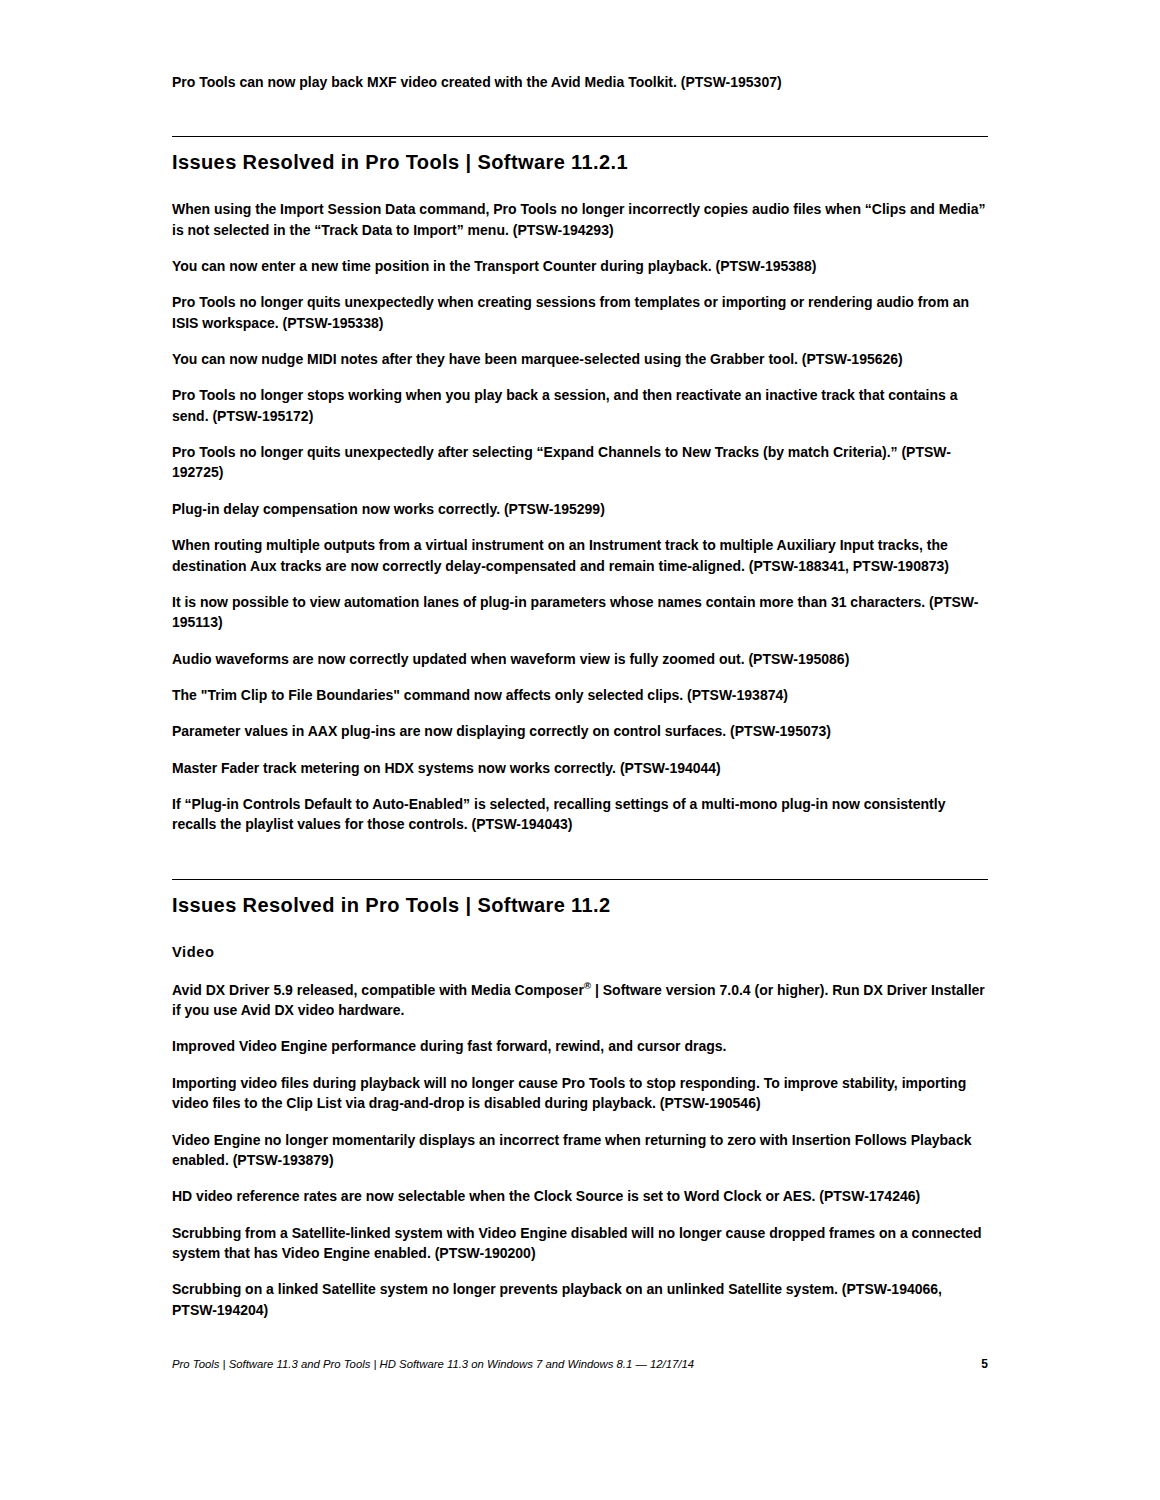Pro Tools can now play back MXF video created with the Avid Media Toolkit. (PTSW-195307)
Issues Resolved in Pro Tools | Software 11.2.1
When using the Import Session Data command, Pro Tools no longer incorrectly copies audio files when “Clips and Media” is not selected in the “Track Data to Import” menu. (PTSW-194293)
You can now enter a new time position in the Transport Counter during playback. (PTSW-195388)
Pro Tools no longer quits unexpectedly when creating sessions from templates or importing or rendering audio from an ISIS workspace. (PTSW-195338)
You can now nudge MIDI notes after they have been marquee-selected using the Grabber tool. (PTSW-195626)
Pro Tools no longer stops working when you play back a session, and then reactivate an inactive track that contains a send. (PTSW-195172)
Pro Tools no longer quits unexpectedly after selecting “Expand Channels to New Tracks (by match Criteria).” (PTSW-192725)
Plug-in delay compensation now works correctly. (PTSW-195299)
When routing multiple outputs from a virtual instrument on an Instrument track to multiple Auxiliary Input tracks, the destination Aux tracks are now correctly delay-compensated and remain time-aligned. (PTSW-188341, PTSW-190873)
It is now possible to view automation lanes of plug-in parameters whose names contain more than 31 characters. (PTSW-195113)
Audio waveforms are now correctly updated when waveform view is fully zoomed out. (PTSW-195086)
The "Trim Clip to File Boundaries" command now affects only selected clips. (PTSW-193874)
Parameter values in AAX plug-ins are now displaying correctly on control surfaces. (PTSW-195073)
Master Fader track metering on HDX systems now works correctly. (PTSW-194044)
If “Plug-in Controls Default to Auto-Enabled” is selected, recalling settings of a multi-mono plug-in now consistently recalls the playlist values for those controls. (PTSW-194043)
Issues Resolved in Pro Tools | Software 11.2
Video
Avid DX Driver 5.9 released, compatible with Media Composer® | Software version 7.0.4 (or higher). Run DX Driver Installer if you use Avid DX video hardware.
Improved Video Engine performance during fast forward, rewind, and cursor drags.
Importing video files during playback will no longer cause Pro Tools to stop responding. To improve stability, importing video files to the Clip List via drag-and-drop is disabled during playback. (PTSW-190546)
Video Engine no longer momentarily displays an incorrect frame when returning to zero with Insertion Follows Playback enabled. (PTSW-193879)
HD video reference rates are now selectable when the Clock Source is set to Word Clock or AES. (PTSW-174246)
Scrubbing from a Satellite-linked system with Video Engine disabled will no longer cause dropped frames on a connected system that has Video Engine enabled. (PTSW-190200)
Scrubbing on a linked Satellite system no longer prevents playback on an unlinked Satellite system. (PTSW-194066, PTSW-194204)
Pro Tools | Software 11.3 and Pro Tools | HD Software 11.3 on Windows 7 and Windows 8.1 — 12/17/14 5